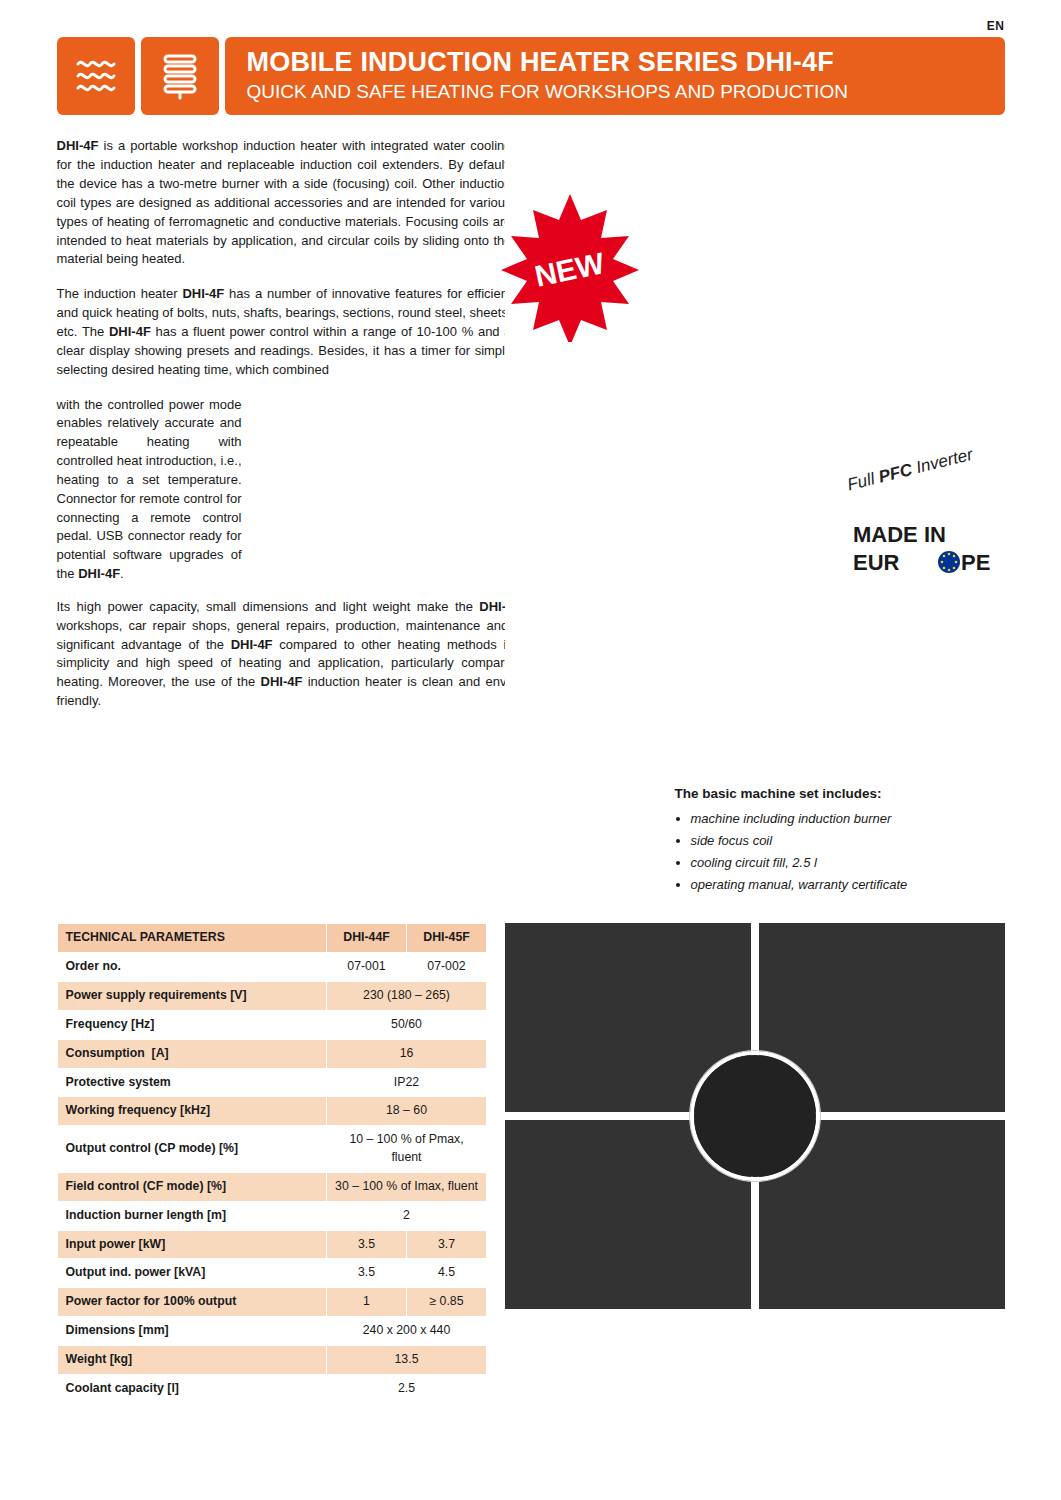EN
MOBILE INDUCTION HEATER SERIES DHI-4F
QUICK AND SAFE HEATING FOR WORKSHOPS AND PRODUCTION
NEW
Full PFC Inverter
MADE IN EUR PE
DHI-4F is a portable workshop induction heater with integrated water cooling for the induction heater and replaceable induction coil extenders. By default, the device has a two-metre burner with a side (focusing) coil. Other induction coil types are designed as additional accessories and are intended for various types of heating of ferromagnetic and conductive materials. Focusing coils are intended to heat materials by application, and circular coils by sliding onto the material being heated.
The induction heater DHI-4F has a number of innovative features for efficient and quick heating of bolts, nuts, shafts, bearings, sections, round steel, sheets, etc. The DHI-4F has a fluent power control within a range of 10-100 % and a clear display showing presets and readings. Besides, it has a timer for simply selecting desired heating time, which combined
with the controlled power mode enables relatively accurate and repeatable heating with controlled heat introduction, i.e., heating to a set temperature. Connector for remote control for connecting a remote control pedal. USB connector ready for potential software upgrades of the DHI-4F.
Its high power capacity, small dimensions and light weight make the DHI-4F ideal for workshops, car repair shops, general repairs, production, maintenance and industry. A significant advantage of the DHI-4F compared to other heating methods is its safety, simplicity and high speed of heating and application, particularly compared to flame heating. Moreover, the use of the DHI-4F induction heater is clean and environmentally friendly.
The basic machine set includes:
machine including induction burner
side focus coil
cooling circuit fill, 2.5 l
operating manual, warranty certificate
| TECHNICAL PARAMETERS | DHI-44F | DHI-45F |
| --- | --- | --- |
| Order no. | 07-001 | 07-002 |
| Power supply requirements [V] | 230 (180 – 265) |
| Frequency [Hz] | 50/60 |
| Consumption [A] | 16 |
| Protective system | IP22 |
| Working frequency [kHz] | 18 – 60 |
| Output control (CP mode) [%] | 10 – 100 % of Pmax, fluent |
| Field control (CF mode) [%] | 30 – 100 % of Imax, fluent |
| Induction burner length [m] | 2 |
| Input power [kW] | 3.5 | 3.7 |
| Output ind. power [kVA] | 3.5 | 4.5 |
| Power factor for 100% output | 1 | ≥ 0.85 |
| Dimensions [mm] | 240 x 200 x 440 |
| Weight [kg] | 13.5 |
| Coolant capacity [l] | 2.5 |